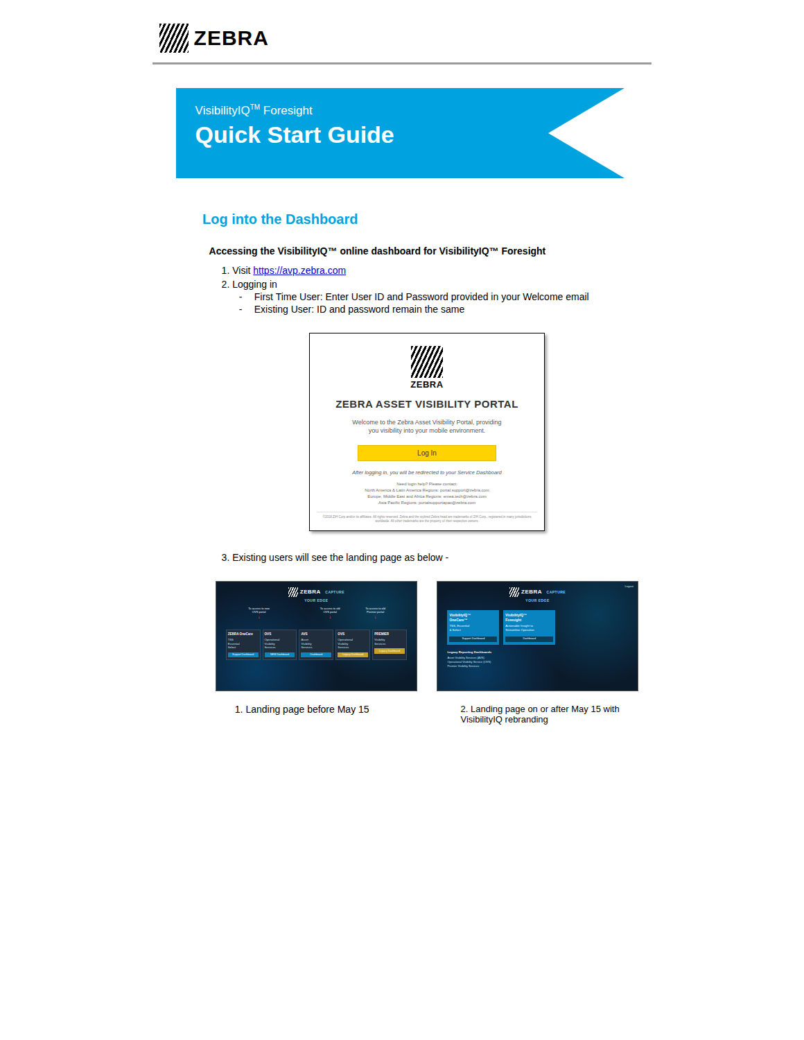ZEBRA
VisibilityIQTM Foresight
Quick Start Guide
Log into the Dashboard
Accessing the VisibilityIQ™ online dashboard for VisibilityIQ™ Foresight
Visit https://avp.zebra.com
Logging in
First Time User: Enter User ID and Password provided in your Welcome email
Existing User: ID and password remain the same
ZEBRA
ZEBRA ASSET VISIBILITY PORTAL
Welcome to the Zebra Asset Visibility Portal, providing
you visibility into your mobile environment.
Log In
After logging in, you will be redirected to your Service Dashboard
Need login help? Please contact:
North America & Latin America Regions: portal.support@zebra.com
Europe, Middle East and Africa Regions: emea.tech@zebra.com
Asia Pacific Regions: portalsupportapac@zebra.com
©2018 ZIH Corp and/or its affiliates. All rights reserved. Zebra and the stylized Zebra head are trademarks of ZIH Corp., registered in many jurisdictions worldwide. All other trademarks are the property of their respective owners.
Existing users will see the landing page as below -
ZEBRA CAPTURE
YOUR EDGE
To access to new
OVS portal↓
To access to old
OVS portal↓
To access to old
Premier portal↓
ZEBRA OneCare
TSS
Essential
Select
Support Dashboard
OVS
Operational
Visibility
Services
NEW Dashboard
AVS
Asset
Visibility
Services
Dashboard
OVS
Operational
Visibility
Services
Legacy Dashboard
PREMIER
Visibility
Services
Legacy Dashboard
Logout
ZEBRA CAPTURE
YOUR EDGE
VisibilityIQ™
OneCare™
TSS, Essential
& Select
Support Dashboard
VisibilityIQ™
Foresight
Actionable Insight to
Streamline Operation
Dashboard
Legacy Reporting Dashboards
Asset Visibility Services (AVS)
Operational Visibility Service (OVS)
Premier Visibility Services
Landing page before May 15
2. Landing page on or after May 15 with VisibilityIQ rebranding